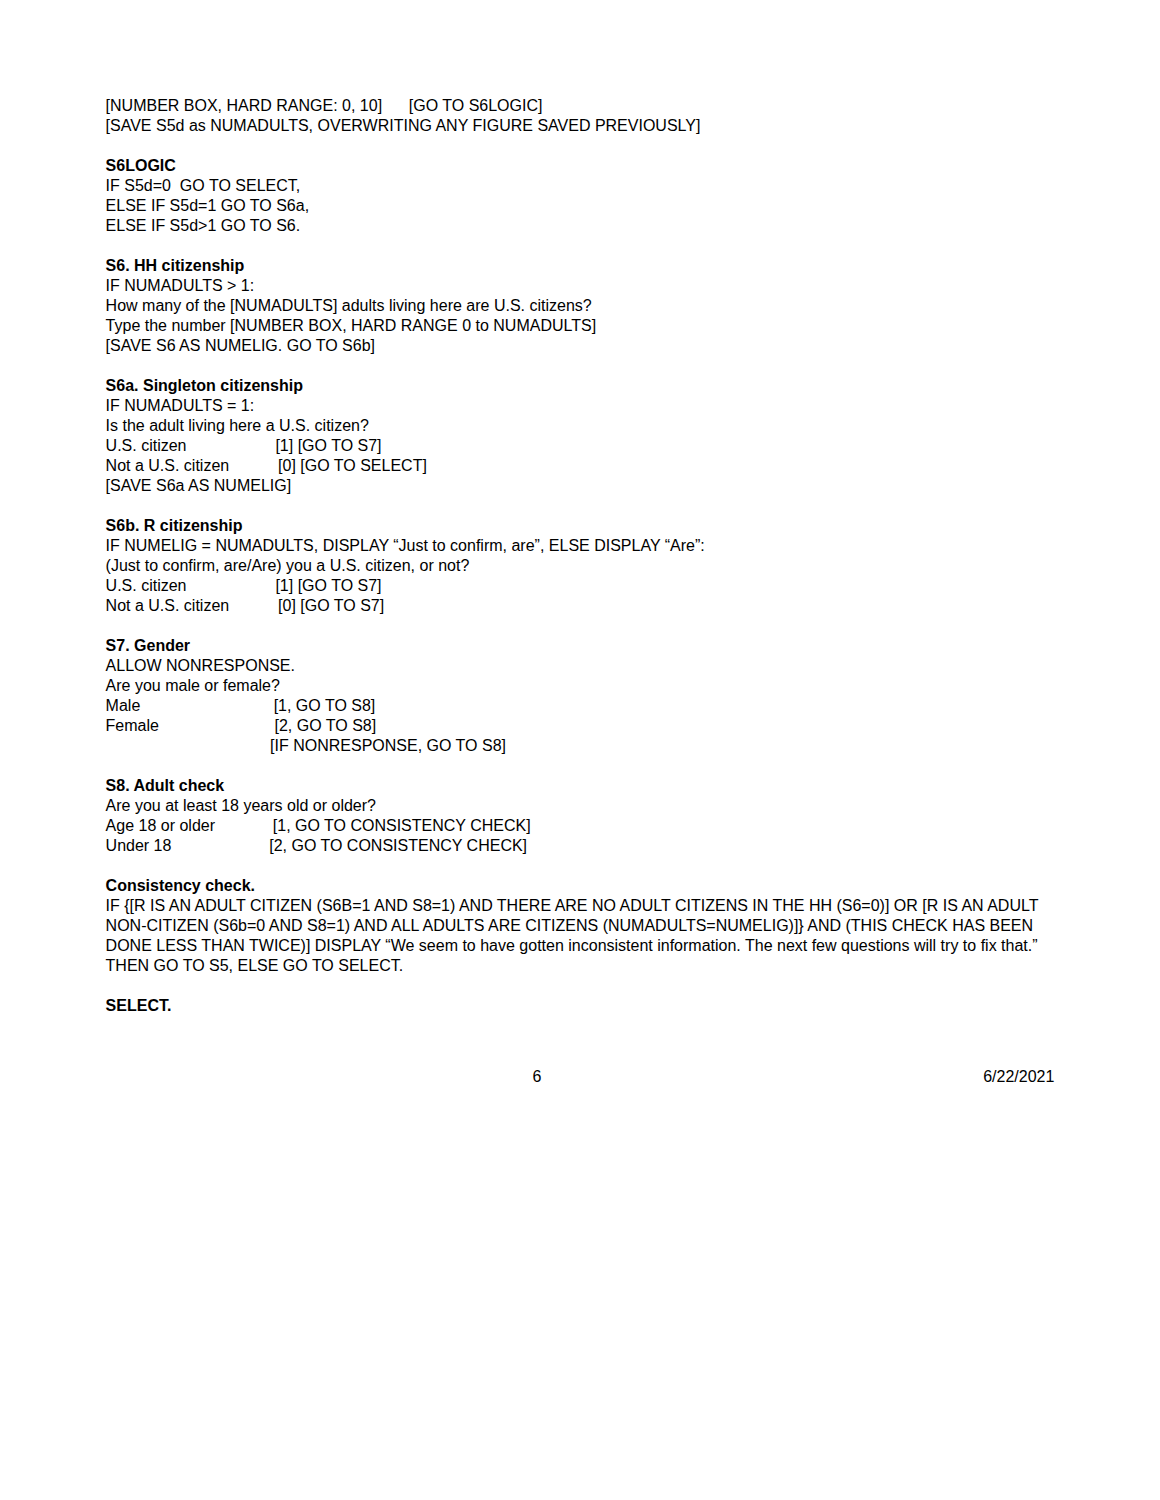[NUMBER BOX, HARD RANGE: 0, 10] [GO TO S6LOGIC]
[SAVE S5d as NUMADULTS, OVERWRITING ANY FIGURE SAVED PREVIOUSLY]
S6LOGIC
IF S5d=0 GO TO SELECT,
ELSE IF S5d=1 GO TO S6a,
ELSE IF S5d>1 GO TO S6.
S6. HH citizenship
IF NUMADULTS > 1:
How many of the [NUMADULTS] adults living here are U.S. citizens?
Type the number [NUMBER BOX, HARD RANGE 0 to NUMADULTS]
[SAVE S6 AS NUMELIG. GO TO S6b]
S6a. Singleton citizenship
IF NUMADULTS = 1:
Is the adult living here a U.S. citizen?
U.S. citizen [1] [GO TO S7]
Not a U.S. citizen [0] [GO TO SELECT]
[SAVE S6a AS NUMELIG]
S6b. R citizenship
IF NUMELIG = NUMADULTS, DISPLAY “Just to confirm, are”, ELSE DISPLAY “Are”:
(Just to confirm, are/Are) you a U.S. citizen, or not?
U.S. citizen [1] [GO TO S7]
Not a U.S. citizen [0] [GO TO S7]
S7. Gender
ALLOW NONRESPONSE.
Are you male or female?
Male [1, GO TO S8]
Female [2, GO TO S8]
[IF NONRESPONSE, GO TO S8]
S8. Adult check
Are you at least 18 years old or older?
Age 18 or older [1, GO TO CONSISTENCY CHECK]
Under 18 [2, GO TO CONSISTENCY CHECK]
Consistency check.
IF {[R IS AN ADULT CITIZEN (S6B=1 AND S8=1) AND THERE ARE NO ADULT CITIZENS IN THE HH (S6=0)] OR [R IS AN ADULT NON-CITIZEN (S6b=0 AND S8=1) AND ALL ADULTS ARE CITIZENS (NUMADULTS=NUMELIG)]} AND (THIS CHECK HAS BEEN DONE LESS THAN TWICE)] DISPLAY “We seem to have gotten inconsistent information. The next few questions will try to fix that.” THEN GO TO S5, ELSE GO TO SELECT.
SELECT.
6 6/22/2021